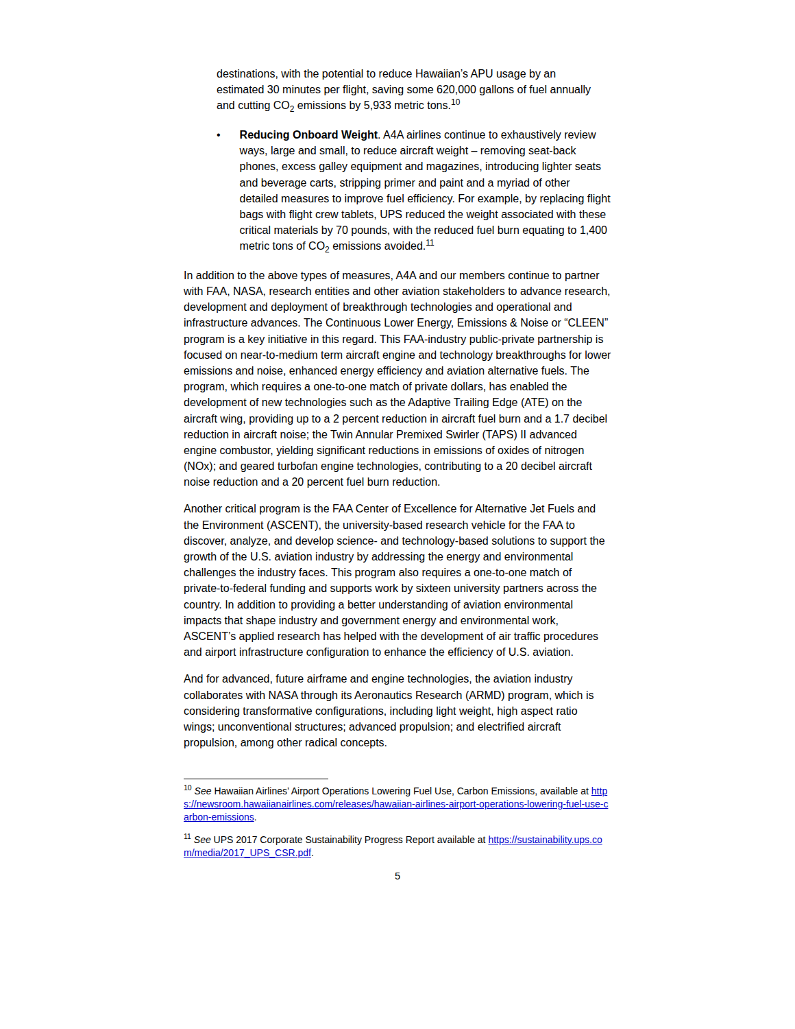destinations, with the potential to reduce Hawaiian’s APU usage by an estimated 30 minutes per flight, saving some 620,000 gallons of fuel annually and cutting CO2 emissions by 5,933 metric tons.10
Reducing Onboard Weight. A4A airlines continue to exhaustively review ways, large and small, to reduce aircraft weight – removing seat-back phones, excess galley equipment and magazines, introducing lighter seats and beverage carts, stripping primer and paint and a myriad of other detailed measures to improve fuel efficiency. For example, by replacing flight bags with flight crew tablets, UPS reduced the weight associated with these critical materials by 70 pounds, with the reduced fuel burn equating to 1,400 metric tons of CO2 emissions avoided.11
In addition to the above types of measures, A4A and our members continue to partner with FAA, NASA, research entities and other aviation stakeholders to advance research, development and deployment of breakthrough technologies and operational and infrastructure advances. The Continuous Lower Energy, Emissions & Noise or “CLEEN” program is a key initiative in this regard. This FAA-industry public-private partnership is focused on near-to-medium term aircraft engine and technology breakthroughs for lower emissions and noise, enhanced energy efficiency and aviation alternative fuels. The program, which requires a one-to-one match of private dollars, has enabled the development of new technologies such as the Adaptive Trailing Edge (ATE) on the aircraft wing, providing up to a 2 percent reduction in aircraft fuel burn and a 1.7 decibel reduction in aircraft noise; the Twin Annular Premixed Swirler (TAPS) II advanced engine combustor, yielding significant reductions in emissions of oxides of nitrogen (NOx); and geared turbofan engine technologies, contributing to a 20 decibel aircraft noise reduction and a 20 percent fuel burn reduction.
Another critical program is the FAA Center of Excellence for Alternative Jet Fuels and the Environment (ASCENT), the university-based research vehicle for the FAA to discover, analyze, and develop science- and technology-based solutions to support the growth of the U.S. aviation industry by addressing the energy and environmental challenges the industry faces. This program also requires a one-to-one match of private-to-federal funding and supports work by sixteen university partners across the country. In addition to providing a better understanding of aviation environmental impacts that shape industry and government energy and environmental work, ASCENT’s applied research has helped with the development of air traffic procedures and airport infrastructure configuration to enhance the efficiency of U.S. aviation.
And for advanced, future airframe and engine technologies, the aviation industry collaborates with NASA through its Aeronautics Research (ARMD) program, which is considering transformative configurations, including light weight, high aspect ratio wings; unconventional structures; advanced propulsion; and electrified aircraft propulsion, among other radical concepts.
10 See Hawaiian Airlines’ Airport Operations Lowering Fuel Use, Carbon Emissions, available at https://newsroom.hawaiianairlines.com/releases/hawaiian-airlines-airport-operations-lowering-fuel-use-carbon-emissions.
11 See UPS 2017 Corporate Sustainability Progress Report available at https://sustainability.ups.com/media/2017_UPS_CSR.pdf.
5